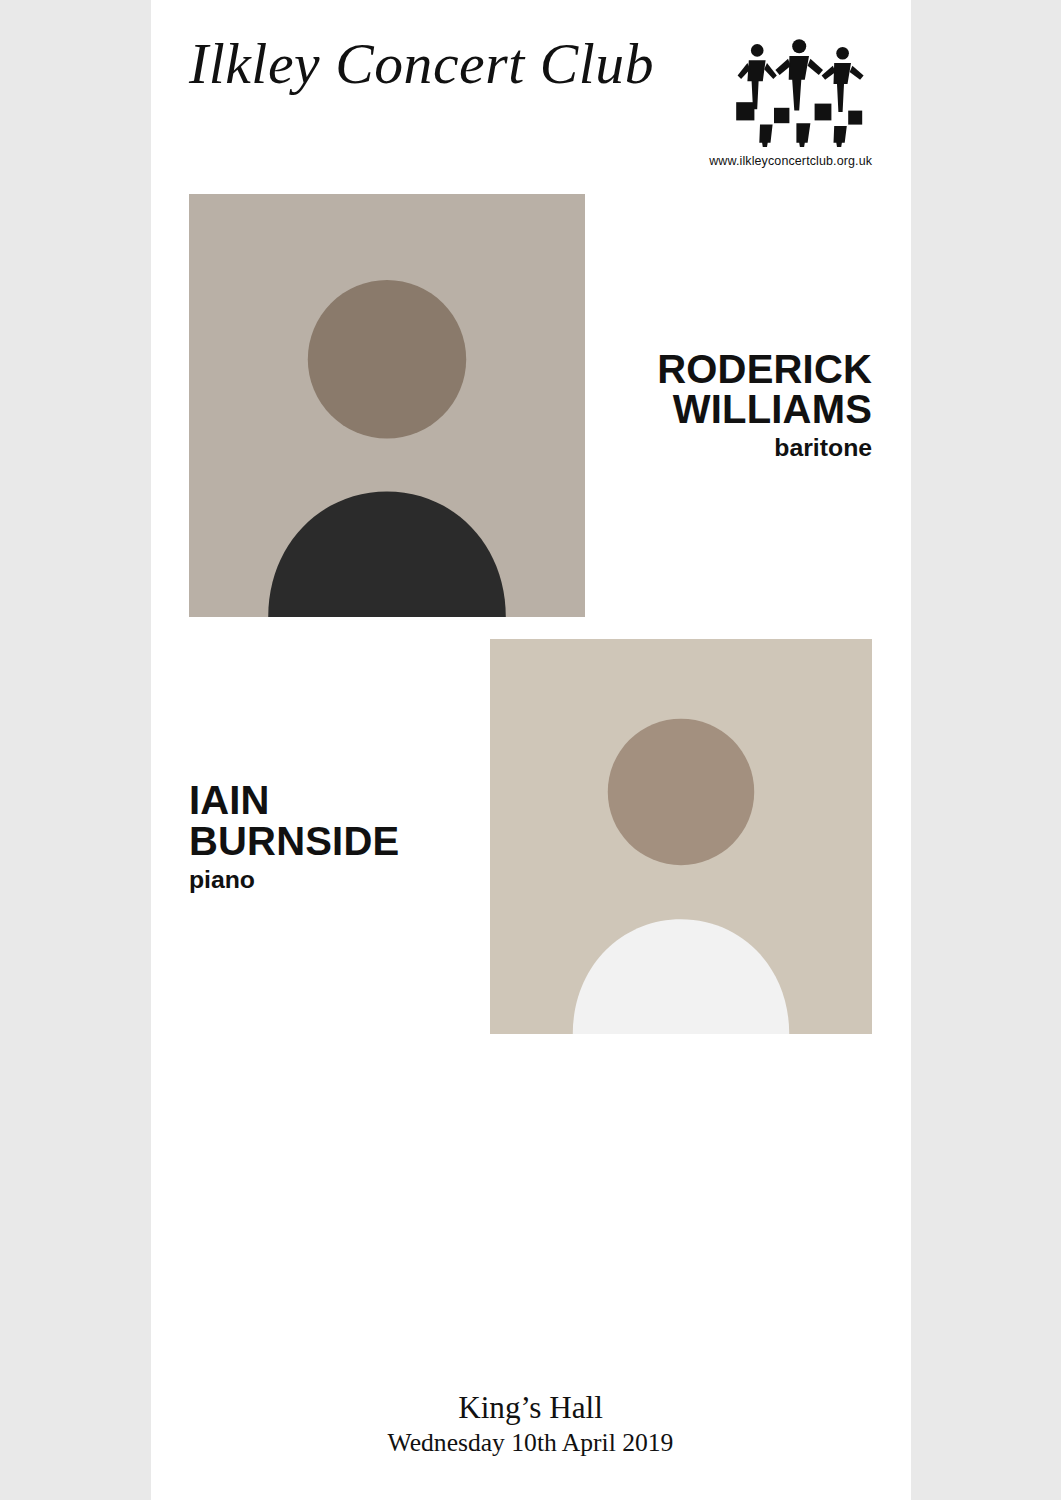Ilkley Concert Club
www.ilkleyconcertclub.org.uk
Roderick
Williams
baritone
Iain
Burnside
piano
King’s Hall
Wednesday 10th April 2019